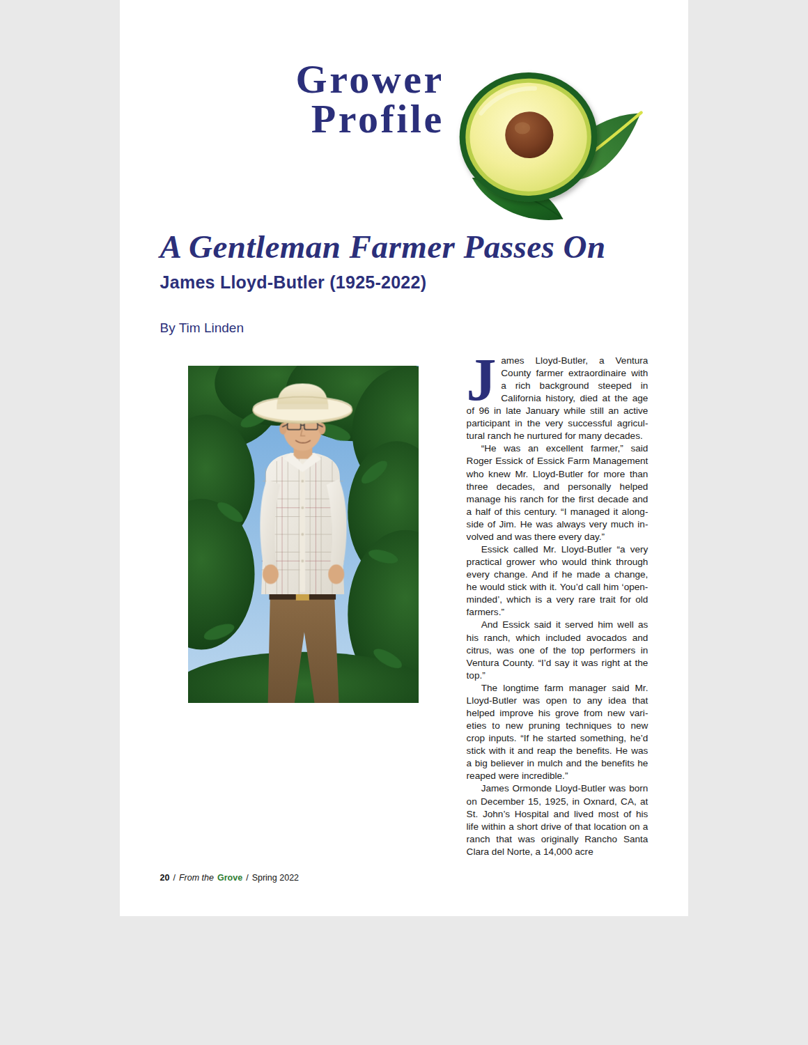Grower Profile
A Gentleman Farmer Passes On
James Lloyd-Butler (1925-2022)
By Tim Linden
James Lloyd-Butler, a Ventura County farmer extraordinaire with a rich background steeped in California history, died at the age of 96 in late January while still an active participant in the very successful agricultural ranch he nurtured for many decades.
“He was an excellent farmer,” said Roger Essick of Essick Farm Management who knew Mr. Lloyd-Butler for more than three decades, and personally helped manage his ranch for the first decade and a half of this century. “I managed it alongside of Jim. He was always very much involved and was there every day.”
Essick called Mr. Lloyd-Butler “a very practical grower who would think through every change. And if he made a change, he would stick with it. You’d call him ‘open-minded’, which is a very rare trait for old farmers.”
And Essick said it served him well as his ranch, which included avocados and citrus, was one of the top performers in Ventura County. “I’d say it was right at the top.”
The longtime farm manager said Mr. Lloyd-Butler was open to any idea that helped improve his grove from new varieties to new pruning techniques to new crop inputs. “If he started something, he’d stick with it and reap the benefits. He was a big believer in mulch and the benefits he reaped were incredible.”
James Ormonde Lloyd-Butler was born on December 15, 1925, in Oxnard, CA, at St. John’s Hospital and lived most of his life within a short drive of that location on a ranch that was originally Rancho Santa Clara del Norte, a 14,000 acre
20 / From the Grove / Spring 2022